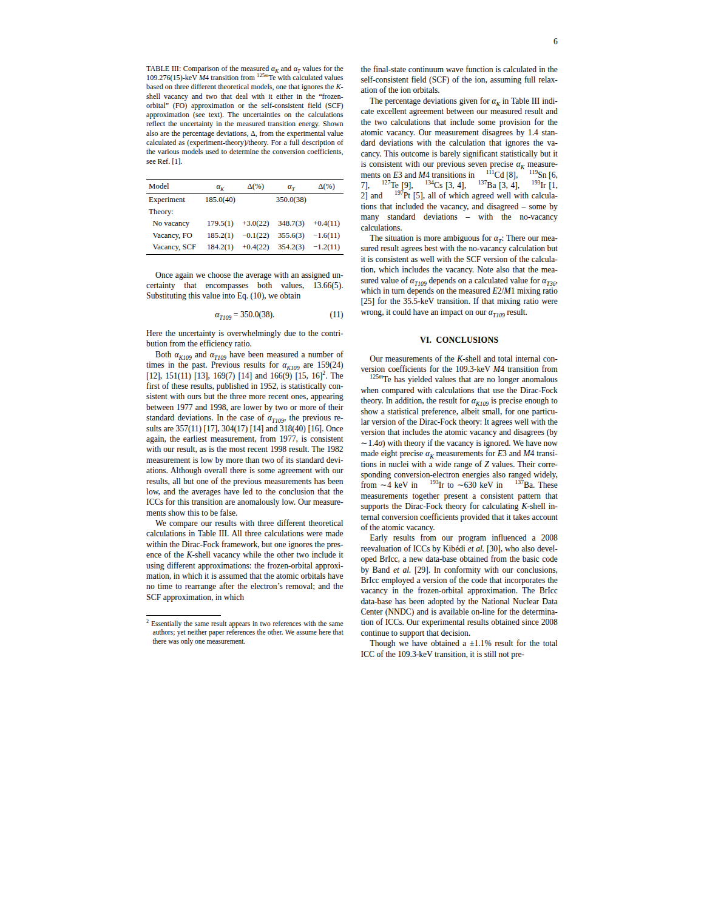6
TABLE III: Comparison of the measured αK and αT values for the 109.276(15)-keV M4 transition from 125m Te with calculated values based on three different theoretical models, one that ignores the K-shell vacancy and two that deal with it either in the “frozen-orbital” (FO) approximation or the self-consistent field (SCF) approximation (see text). The uncertainties on the calculations reflect the uncertainty in the measured transition energy. Shown also are the percentage deviations, Δ, from the experimental value calculated as (experiment-theory)/theory. For a full description of the various models used to determine the conversion coefficients, see Ref. [1].
| Model | α K | Δ(%) | α T | Δ(%) |
| --- | --- | --- | --- | --- |
| Experiment | 185.0(40) | | 350.0(38) | |
| Theory: | | | | |
| No vacancy | 179.5(1) | +3.0(22) | 348.7(3) | +0.4(11) |
| Vacancy, FO | 185.2(1) | −0.1(22) | 355.6(3) | −1.6(11) |
| Vacancy, SCF | 184.2(1) | +0.4(22) | 354.2(3) | −1.2(11) |
Once again we choose the average with an assigned uncertainty that encompasses both values, 13.66(5). Substituting this value into Eq. (10), we obtain
αT109 = 350.0(38). (11)
Here the uncertainty is overwhelmingly due to the contribution from the efficiency ratio.
Both αK109 and αT109 have been measured a number of times in the past. Previous results for αK109 are 159(24) [12], 151(11) [13], 169(7) [14] and 166(9) [15, 16]2. The first of these results, published in 1952, is statistically consistent with ours but the three more recent ones, appearing between 1977 and 1998, are lower by two or more of their standard deviations. In the case of αT109, the previous results are 357(11) [17], 304(17) [14] and 318(40) [16]. Once again, the earliest measurement, from 1977, is consistent with our result, as is the most recent 1998 result. The 1982 measurement is low by more than two of its standard deviations. Although overall there is some agreement with our results, all but one of the previous measurements has been low, and the averages have led to the conclusion that the ICCs for this transition are anomalously low. Our measurements show this to be false.
We compare our results with three different theoretical calculations in Table III. All three calculations were made within the Dirac-Fock framework, but one ignores the presence of the K-shell vacancy while the other two include it using different approximations: the frozen-orbital approximation, in which it is assumed that the atomic orbitals have no time to rearrange after the electron’s removal; and the SCF approximation, in which
2 Essentially the same result appears in two references with the same authors; yet neither paper references the other. We assume here that there was only one measurement.
the final-state continuum wave function is calculated in the self-consistent field (SCF) of the ion, assuming full relaxation of the ion orbitals.
The percentage deviations given for αK in Table III indicate excellent agreement between our measured result and the two calculations that include some provision for the atomic vacancy. Our measurement disagrees by 1.4 standard deviations with the calculation that ignores the vacancy. This outcome is barely significant statistically but it is consistent with our previous seven precise αK measurements on E3 and M4 transitions in 111 Cd [8], 119 Sn [6, 7], 127 Te [9], 134 Cs [3, 4], 137 Ba [3, 4], 193 Ir [1, 2] and 197 Pt [5], all of which agreed well with calculations that included the vacancy, and disagreed – some by many standard deviations – with the no-vacancy calculations.
The situation is more ambiguous for αT: There our measured result agrees best with the no-vacancy calculation but it is consistent as well with the SCF version of the calculation, which includes the vacancy. Note also that the measured value of αT109 depends on a calculated value for αT36, which in turn depends on the measured E2/M1 mixing ratio [25] for the 35.5-keV transition. If that mixing ratio were wrong, it could have an impact on our αT109 result.
VI. CONCLUSIONS
Our measurements of the K-shell and total internal conversion coefficients for the 109.3-keV M4 transition from 125m Te has yielded values that are no longer anomalous when compared with calculations that use the Dirac-Fock theory. In addition, the result for αK109 is precise enough to show a statistical preference, albeit small, for one particular version of the Dirac-Fock theory: It agrees well with the version that includes the atomic vacancy and disagrees (by ∼1.4σ) with theory if the vacancy is ignored. We have now made eight precise αK measurements for E3 and M4 transitions in nuclei with a wide range of Z values. Their corresponding conversion-electron energies also ranged widely, from ∼4 keV in 193 Ir to ∼630 keV in 137 Ba. These measurements together present a consistent pattern that supports the Dirac-Fock theory for calculating K-shell internal conversion coefficients provided that it takes account of the atomic vacancy.
Early results from our program influenced a 2008 reevaluation of ICCs by Kibédi et al. [30], who also developed BrIcc, a new data-base obtained from the basic code by Band et al. [29]. In conformity with our conclusions, BrIcc employed a version of the code that incorporates the vacancy in the frozen-orbital approximation. The BrIcc data-base has been adopted by the National Nuclear Data Center (NNDC) and is available on-line for the determination of ICCs. Our experimental results obtained since 2008 continue to support that decision.
Though we have obtained a ±1.1% result for the total ICC of the 109.3-keV transition, it is still not pre-